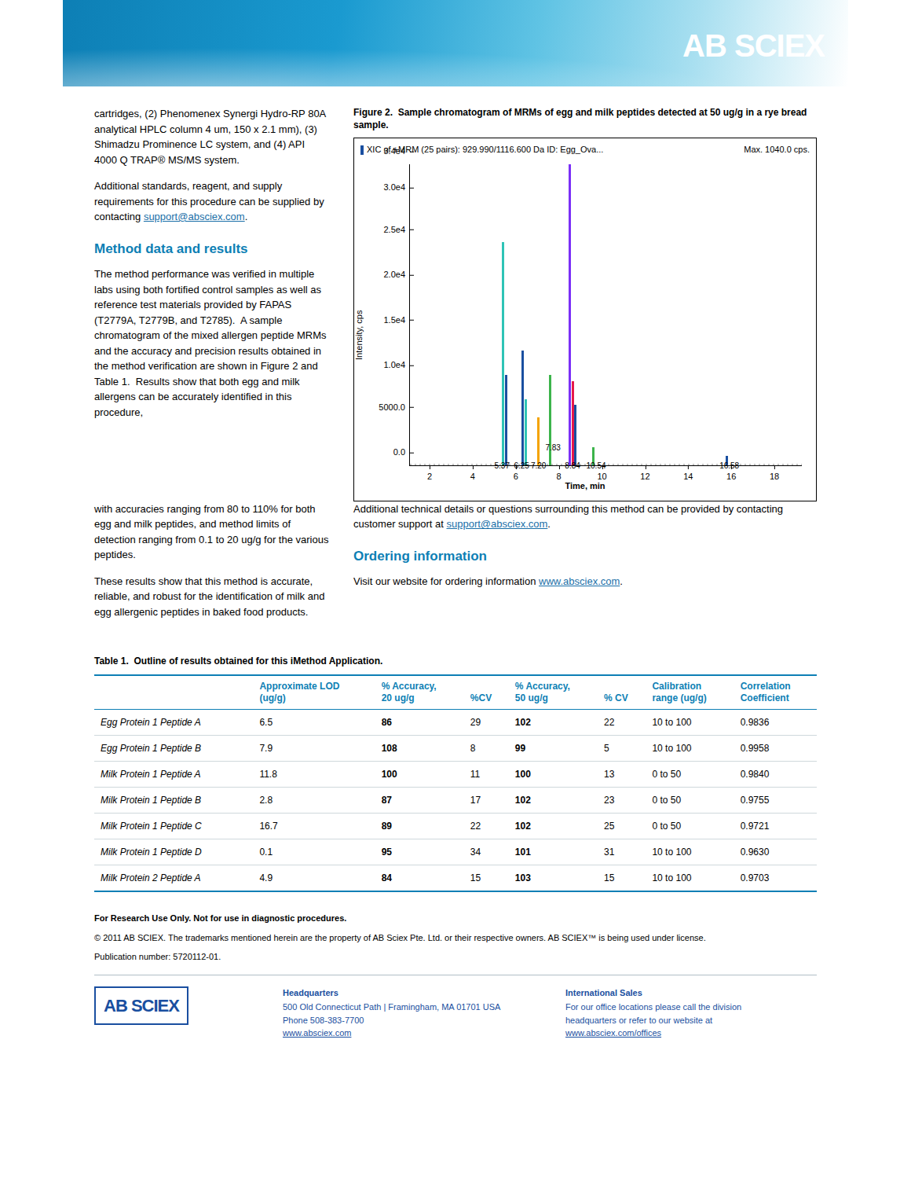AB SCIEX
cartridges, (2) Phenomenex Synergi Hydro-RP 80A analytical HPLC column 4 um, 150 x 2.1 mm), (3) Shimadzu Prominence LC system, and (4) API 4000 Q TRAP® MS/MS system.
Additional standards, reagent, and supply requirements for this procedure can be supplied by contacting support@absciex.com.
Method data and results
The method performance was verified in multiple labs using both fortified control samples as well as reference test materials provided by FAPAS (T2779A, T2779B, and T2785). A sample chromatogram of the mixed allergen peptide MRMs and the accuracy and precision results obtained in the method verification are shown in Figure 2 and Table 1. Results show that both egg and milk allergens can be accurately identified in this procedure,
Figure 2. Sample chromatogram of MRMs of egg and milk peptides detected at 50 ug/g in a rye bread sample.
XIC of +MRM (25 pairs): 929.990/1116.600 Da ID: Egg_Ova...
Max. 1040.0 cps.
Intensity, cps
3.4e4
3.0e4
2.5e4
2.0e4
1.5e4
1.0e4
5000.0
0.0
2
4
6
8
10
12
14
16
18
5.37
6.25
7.20
7.83
8.84
10.54
16.58
Time, min
with accuracies ranging from 80 to 110% for both egg and milk peptides, and method limits of detection ranging from 0.1 to 20 ug/g for the various peptides.
These results show that this method is accurate, reliable, and robust for the identification of milk and egg allergenic peptides in baked food products.
Additional technical details or questions surrounding this method can be provided by contacting customer support at support@absciex.com.
Ordering information
Visit our website for ordering information www.absciex.com.
Table 1. Outline of results obtained for this iMethod Application.
| | Approximate LOD (ug/g) | % Accuracy, 20 ug/g | %CV | % Accuracy, 50 ug/g | % CV | Calibration range (ug/g) | Correlation Coefficient |
| --- | --- | --- | --- | --- | --- | --- | --- |
| Egg Protein 1 Peptide A | 6.5 | 86 | 29 | 102 | 22 | 10 to 100 | 0.9836 |
| Egg Protein 1 Peptide B | 7.9 | 108 | 8 | 99 | 5 | 10 to 100 | 0.9958 |
| Milk Protein 1 Peptide A | 11.8 | 100 | 11 | 100 | 13 | 0 to 50 | 0.9840 |
| Milk Protein 1 Peptide B | 2.8 | 87 | 17 | 102 | 23 | 0 to 50 | 0.9755 |
| Milk Protein 1 Peptide C | 16.7 | 89 | 22 | 102 | 25 | 0 to 50 | 0.9721 |
| Milk Protein 1 Peptide D | 0.1 | 95 | 34 | 101 | 31 | 10 to 100 | 0.9630 |
| Milk Protein 2 Peptide A | 4.9 | 84 | 15 | 103 | 15 | 10 to 100 | 0.9703 |
For Research Use Only. Not for use in diagnostic procedures.
© 2011 AB SCIEX. The trademarks mentioned herein are the property of AB Sciex Pte. Ltd. or their respective owners. AB SCIEX™ is being used under license.
Publication number: 5720112-01.
AB SCIEX
Headquarters
500 Old Connecticut Path | Framingham, MA 01701 USA
Phone 508-383-7700
www.absciex.com
International Sales
For our office locations please call the division
headquarters or refer to our website at
www.absciex.com/offices